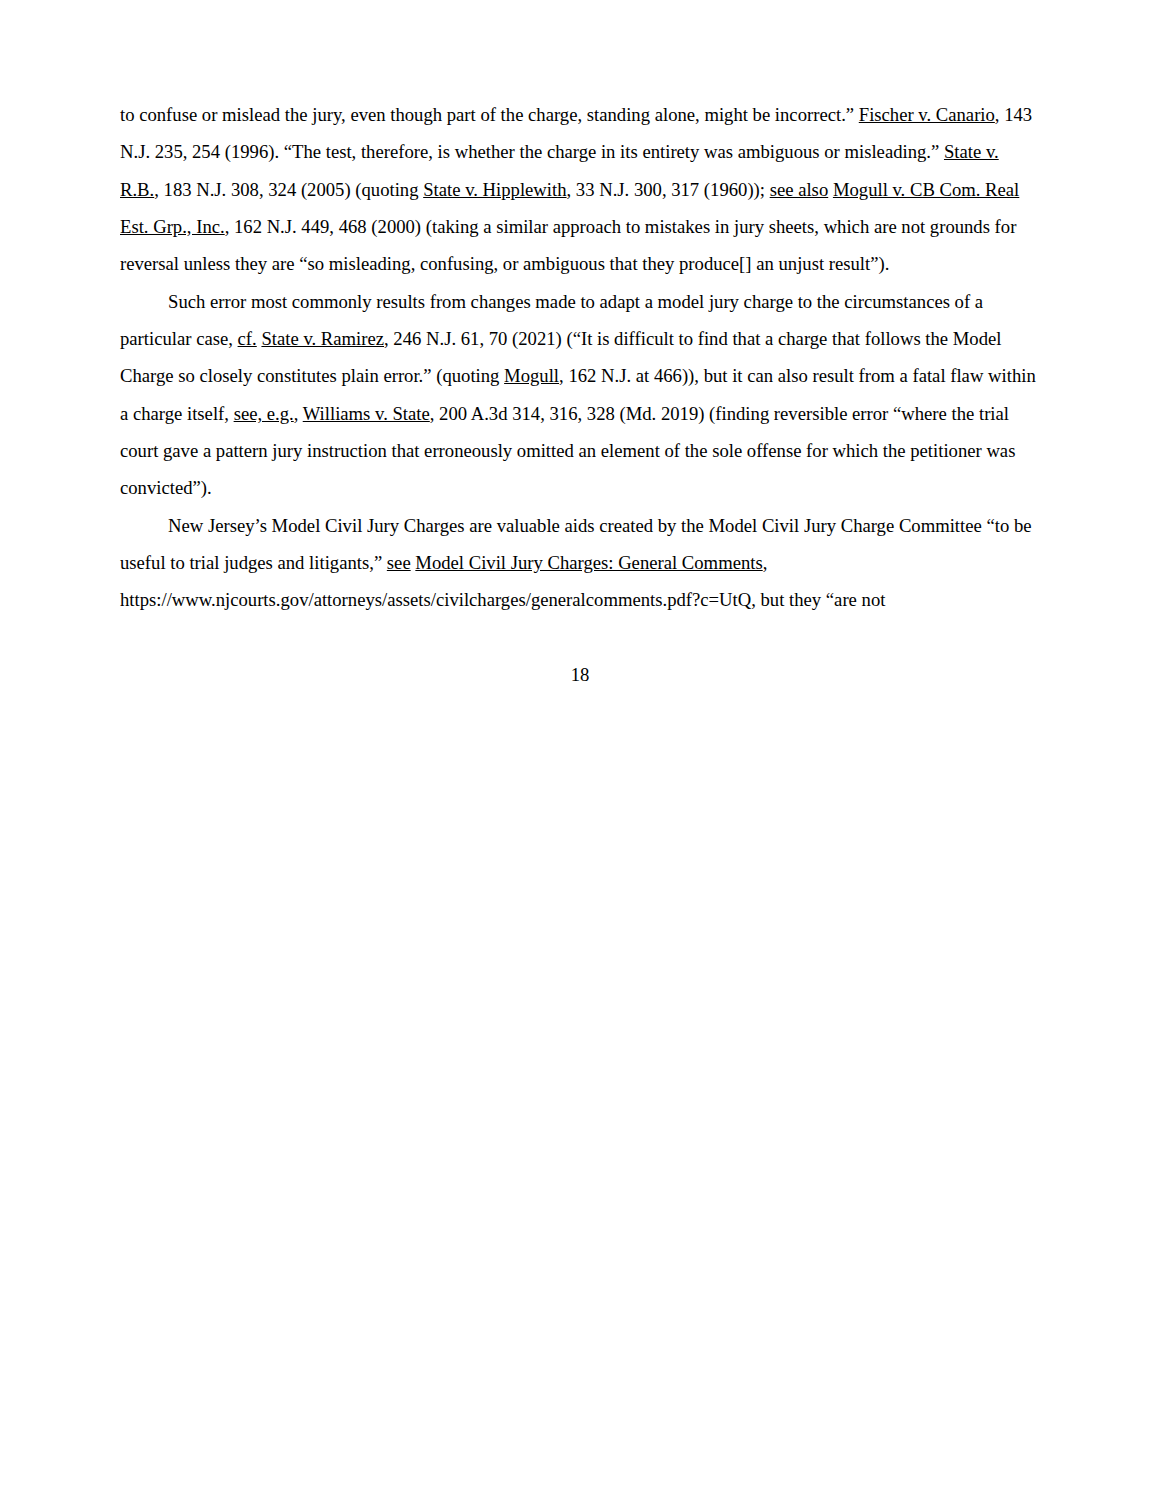to confuse or mislead the jury, even though part of the charge, standing alone, might be incorrect.” Fischer v. Canario, 143 N.J. 235, 254 (1996). “The test, therefore, is whether the charge in its entirety was ambiguous or misleading.” State v. R.B., 183 N.J. 308, 324 (2005) (quoting State v. Hipplewith, 33 N.J. 300, 317 (1960)); see also Mogull v. CB Com. Real Est. Grp., Inc., 162 N.J. 449, 468 (2000) (taking a similar approach to mistakes in jury sheets, which are not grounds for reversal unless they are “so misleading, confusing, or ambiguous that they produce[] an unjust result”).
Such error most commonly results from changes made to adapt a model jury charge to the circumstances of a particular case, cf. State v. Ramirez, 246 N.J. 61, 70 (2021) (“It is difficult to find that a charge that follows the Model Charge so closely constitutes plain error.” (quoting Mogull, 162 N.J. at 466)), but it can also result from a fatal flaw within a charge itself, see, e.g., Williams v. State, 200 A.3d 314, 316, 328 (Md. 2019) (finding reversible error “where the trial court gave a pattern jury instruction that erroneously omitted an element of the sole offense for which the petitioner was convicted”).
New Jersey’s Model Civil Jury Charges are valuable aids created by the Model Civil Jury Charge Committee “to be useful to trial judges and litigants,” see Model Civil Jury Charges: General Comments, https://www.njcourts.gov/attorneys/assets/civilcharges/generalcomments.pdf?c=UtQ, but they “are not
18